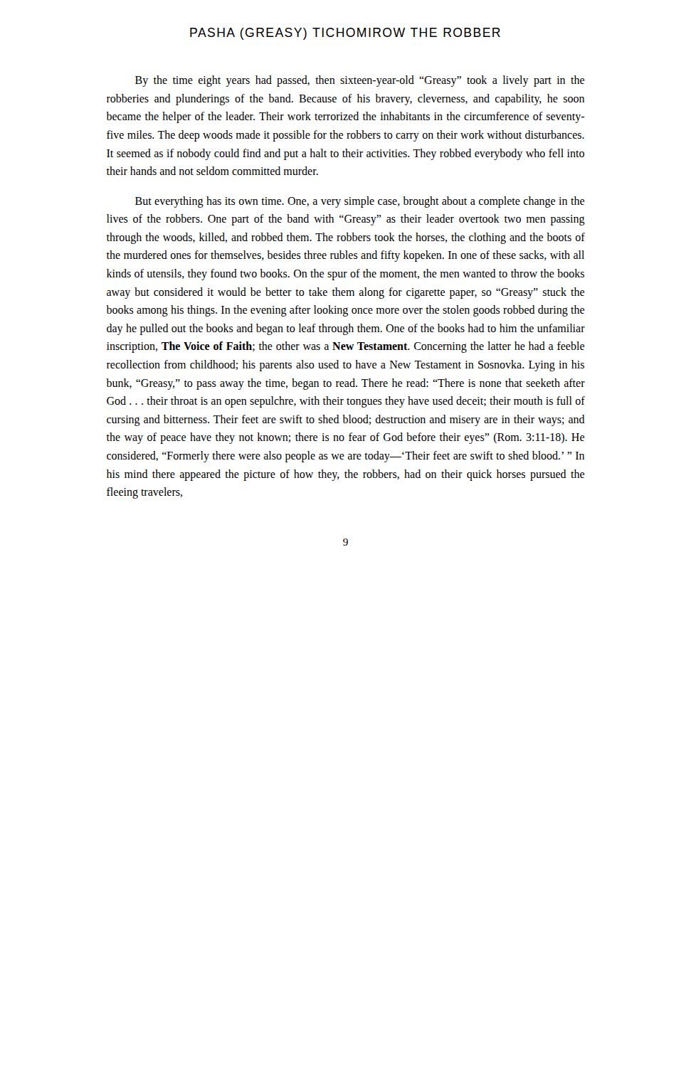Pasha (Greasy) Tichomirow the Robber
By the time eight years had passed, then sixteen-year-old “Greasy” took a lively part in the robberies and plunderings of the band. Because of his bravery, cleverness, and capability, he soon became the helper of the leader. Their work terrorized the inhabitants in the circumference of seventy-five miles. The deep woods made it possible for the robbers to carry on their work without disturbances. It seemed as if nobody could find and put a halt to their activities. They robbed everybody who fell into their hands and not seldom committed murder.
But everything has its own time. One, a very simple case, brought about a complete change in the lives of the robbers. One part of the band with “Greasy” as their leader overtook two men passing through the woods, killed, and robbed them. The robbers took the horses, the clothing and the boots of the murdered ones for themselves, besides three rubles and fifty kopeken. In one of these sacks, with all kinds of utensils, they found two books. On the spur of the moment, the men wanted to throw the books away but considered it would be better to take them along for cigarette paper, so “Greasy” stuck the books among his things. In the evening after looking once more over the stolen goods robbed during the day he pulled out the books and began to leaf through them. One of the books had to him the unfamiliar inscription, The Voice of Faith; the other was a New Testament. Concerning the latter he had a feeble recollection from childhood; his parents also used to have a New Testament in Sosnovka. Lying in his bunk, “Greasy,” to pass away the time, began to read. There he read: “There is none that seeketh after God . . . their throat is an open sepulchre, with their tongues they have used deceit; their mouth is full of cursing and bitterness. Their feet are swift to shed blood; destruction and misery are in their ways; and the way of peace have they not known; there is no fear of God before their eyes” (Rom. 3:11-18). He considered, “Formerly there were also people as we are today—‘Their feet are swift to shed blood.’ ” In his mind there appeared the picture of how they, the robbers, had on their quick horses pursued the fleeing travelers,
9